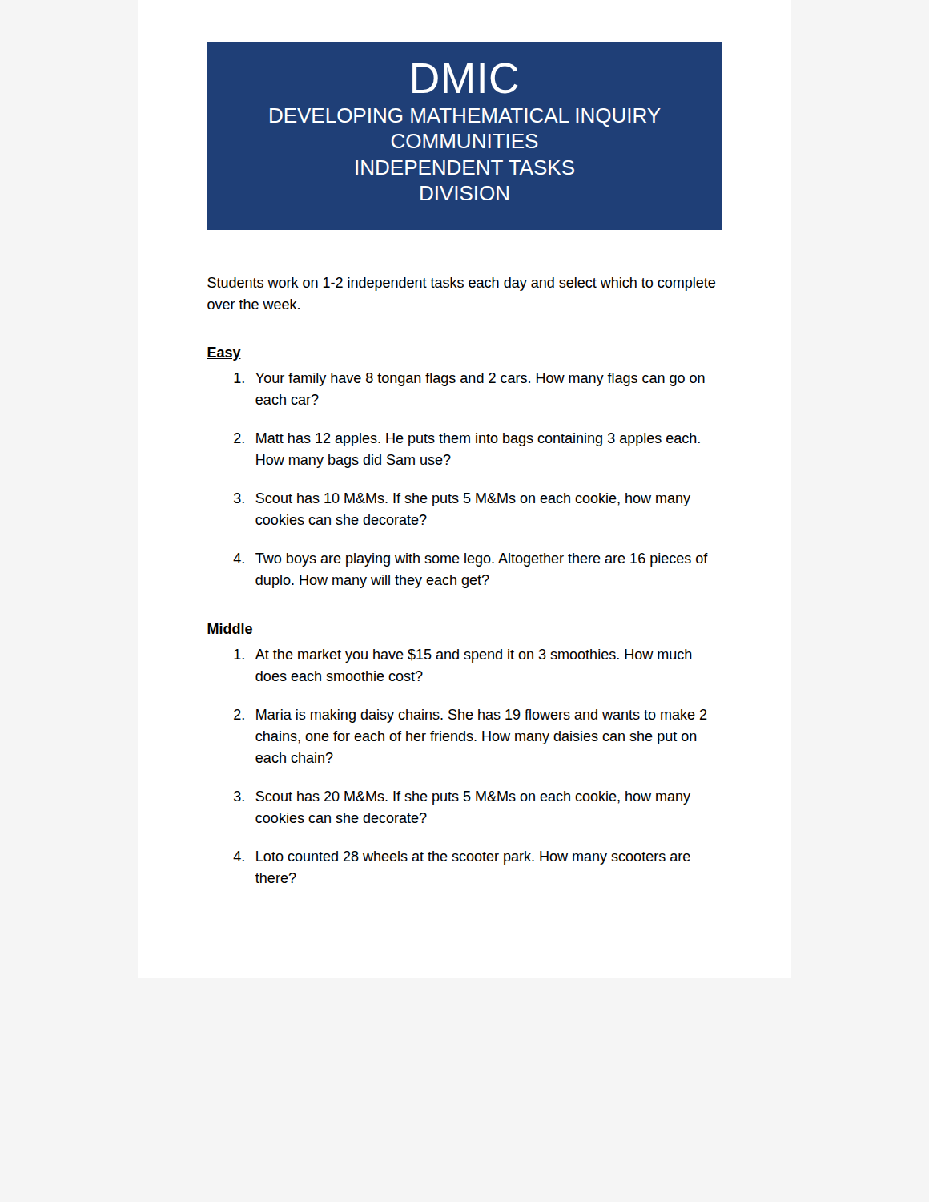DMIC
DEVELOPING MATHEMATICAL INQUIRY COMMUNITIES
INDEPENDENT TASKS
DIVISION
Students work on 1-2 independent tasks each day and select which to complete over the week.
Easy
Your family have 8 tongan flags and 2 cars. How many flags can go on each car?
Matt has 12 apples. He puts them into bags containing 3 apples each. How many bags did Sam use?
Scout has 10 M&Ms. If she puts 5 M&Ms on each cookie, how many cookies can she decorate?
Two boys are playing with some lego. Altogether there are 16 pieces of duplo. How many will they each get?
Middle
At the market you have $15 and spend it on 3 smoothies. How much does each smoothie cost?
Maria is making daisy chains. She has 19 flowers and wants to make 2 chains, one for each of her friends. How many daisies can she put on each chain?
Scout has 20 M&Ms. If she puts 5 M&Ms on each cookie, how many cookies can she decorate?
Loto counted 28 wheels at the scooter park. How many scooters are there?